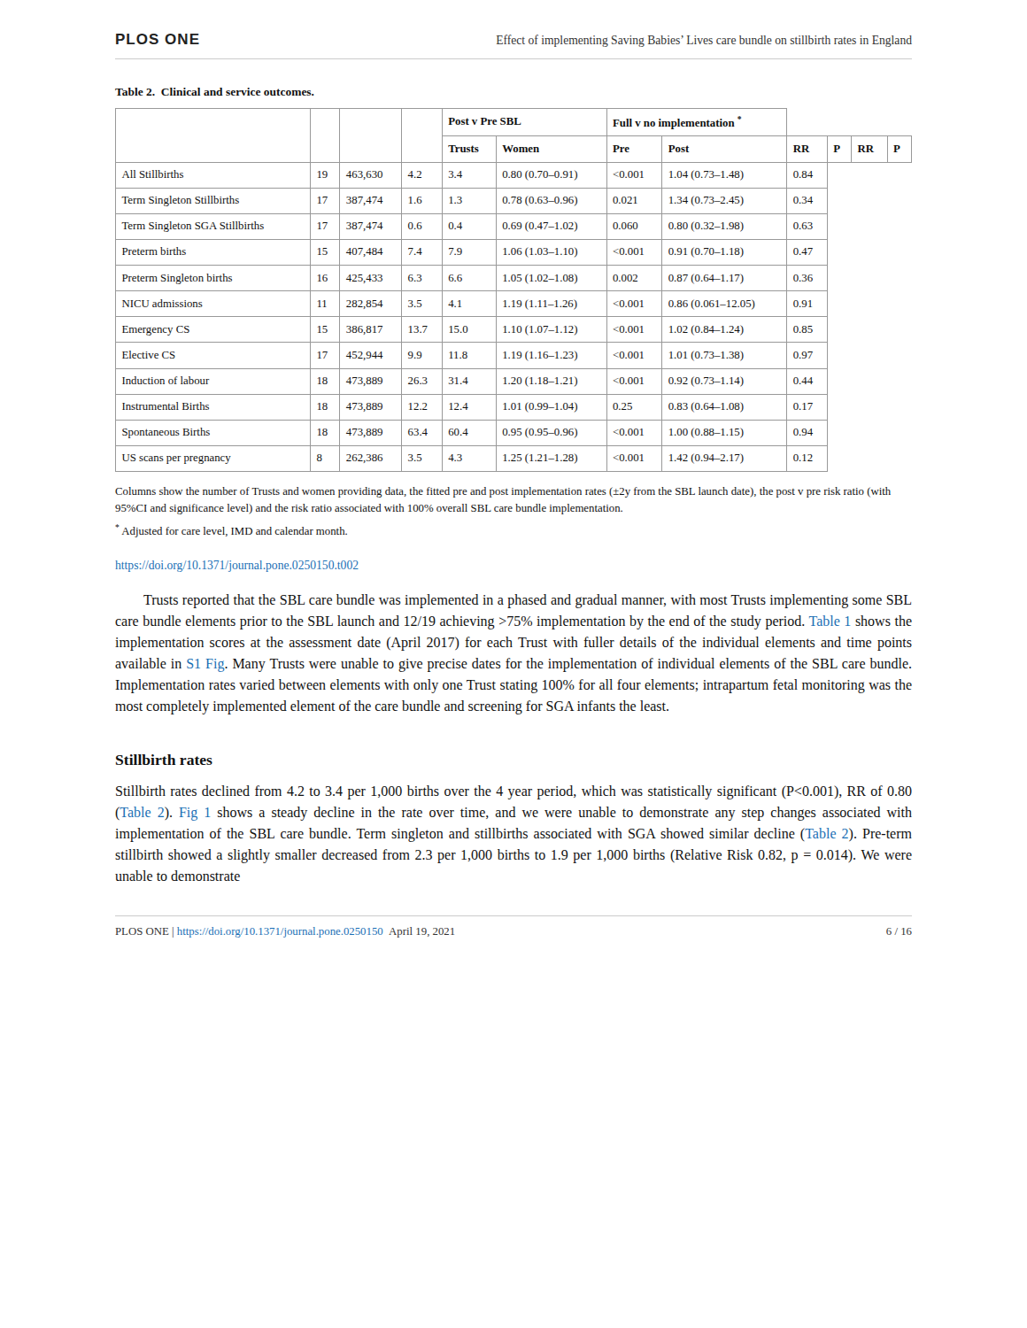PLOS ONE Effect of implementing Saving Babies’ Lives care bundle on stillbirth rates in England
Table 2. Clinical and service outcomes.
| | | | | Post v Pre SBL | Full v no implementation * |
| --- | --- | --- | --- | --- | --- |
| Trusts | Women | Pre | Post | RR | P | RR | P |
| All Stillbirths | 19 | 463,630 | 4.2 | 3.4 | 0.80 (0.70–0.91) | <0.001 | 1.04 (0.73–1.48) | 0.84 |
| Term Singleton Stillbirths | 17 | 387,474 | 1.6 | 1.3 | 0.78 (0.63–0.96) | 0.021 | 1.34 (0.73–2.45) | 0.34 |
| Term Singleton SGA Stillbirths | 17 | 387,474 | 0.6 | 0.4 | 0.69 (0.47–1.02) | 0.060 | 0.80 (0.32–1.98) | 0.63 |
| Preterm births | 15 | 407,484 | 7.4 | 7.9 | 1.06 (1.03–1.10) | <0.001 | 0.91 (0.70–1.18) | 0.47 |
| Preterm Singleton births | 16 | 425,433 | 6.3 | 6.6 | 1.05 (1.02–1.08) | 0.002 | 0.87 (0.64–1.17) | 0.36 |
| NICU admissions | 11 | 282,854 | 3.5 | 4.1 | 1.19 (1.11–1.26) | <0.001 | 0.86 (0.061–12.05) | 0.91 |
| Emergency CS | 15 | 386,817 | 13.7 | 15.0 | 1.10 (1.07–1.12) | <0.001 | 1.02 (0.84–1.24) | 0.85 |
| Elective CS | 17 | 452,944 | 9.9 | 11.8 | 1.19 (1.16–1.23) | <0.001 | 1.01 (0.73–1.38) | 0.97 |
| Induction of labour | 18 | 473,889 | 26.3 | 31.4 | 1.20 (1.18–1.21) | <0.001 | 0.92 (0.73–1.14) | 0.44 |
| Instrumental Births | 18 | 473,889 | 12.2 | 12.4 | 1.01 (0.99–1.04) | 0.25 | 0.83 (0.64–1.08) | 0.17 |
| Spontaneous Births | 18 | 473,889 | 63.4 | 60.4 | 0.95 (0.95–0.96) | <0.001 | 1.00 (0.88–1.15) | 0.94 |
| US scans per pregnancy | 8 | 262,386 | 3.5 | 4.3 | 1.25 (1.21–1.28) | <0.001 | 1.42 (0.94–2.17) | 0.12 |
Columns show the number of Trusts and women providing data, the fitted pre and post implementation rates (±2y from the SBL launch date), the post v pre risk ratio (with 95%CI and significance level) and the risk ratio associated with 100% overall SBL care bundle implementation.
* Adjusted for care level, IMD and calendar month.
https://doi.org/10.1371/journal.pone.0250150.t002
Trusts reported that the SBL care bundle was implemented in a phased and gradual manner, with most Trusts implementing some SBL care bundle elements prior to the SBL launch and 12/19 achieving >75% implementation by the end of the study period. Table 1 shows the implementation scores at the assessment date (April 2017) for each Trust with fuller details of the individual elements and time points available in S1 Fig. Many Trusts were unable to give precise dates for the implementation of individual elements of the SBL care bundle. Implementation rates varied between elements with only one Trust stating 100% for all four elements; intrapartum fetal monitoring was the most completely implemented element of the care bundle and screening for SGA infants the least.
Stillbirth rates
Stillbirth rates declined from 4.2 to 3.4 per 1,000 births over the 4 year period, which was statistically significant (P<0.001), RR of 0.80 (Table 2). Fig 1 shows a steady decline in the rate over time, and we were unable to demonstrate any step changes associated with implementation of the SBL care bundle. Term singleton and stillbirths associated with SGA showed similar decline (Table 2). Pre-term stillbirth showed a slightly smaller decreased from 2.3 per 1,000 births to 1.9 per 1,000 births (Relative Risk 0.82, p = 0.014). We were unable to demonstrate
PLOS ONE | https://doi.org/10.1371/journal.pone.0250150 April 19, 2021 6 / 16